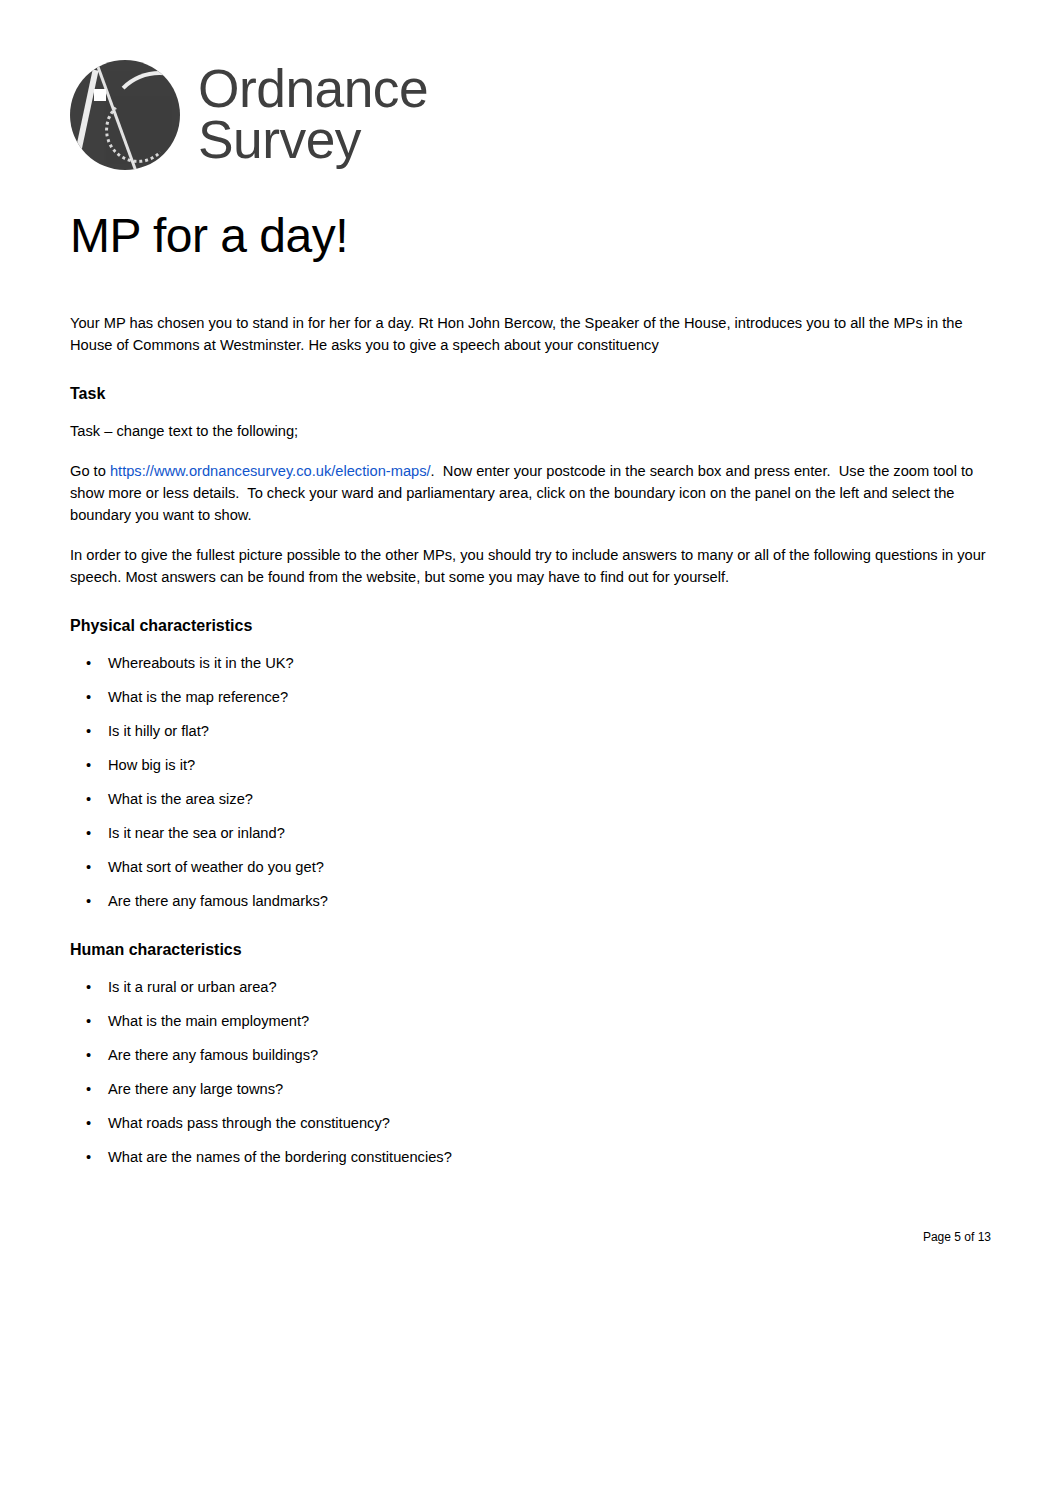Ordnance
Survey
MP for a day!
Your MP has chosen you to stand in for her for a day. Rt Hon John Bercow, the Speaker of the House, introduces you to all the MPs in the House of Commons at Westminster. He asks you to give a speech about your constituency
Task
Task – change text to the following;
Go to https://www.ordnancesurvey.co.uk/election-maps/. Now enter your postcode in the search box and press enter. Use the zoom tool to show more or less details. To check your ward and parliamentary area, click on the boundary icon on the panel on the left and select the boundary you want to show.
In order to give the fullest picture possible to the other MPs, you should try to include answers to many or all of the following questions in your speech. Most answers can be found from the website, but some you may have to find out for yourself.
Physical characteristics
Whereabouts is it in the UK?
What is the map reference?
Is it hilly or flat?
How big is it?
What is the area size?
Is it near the sea or inland?
What sort of weather do you get?
Are there any famous landmarks?
Human characteristics
Is it a rural or urban area?
What is the main employment?
Are there any famous buildings?
Are there any large towns?
What roads pass through the constituency?
What are the names of the bordering constituencies?
Page 5 of 13